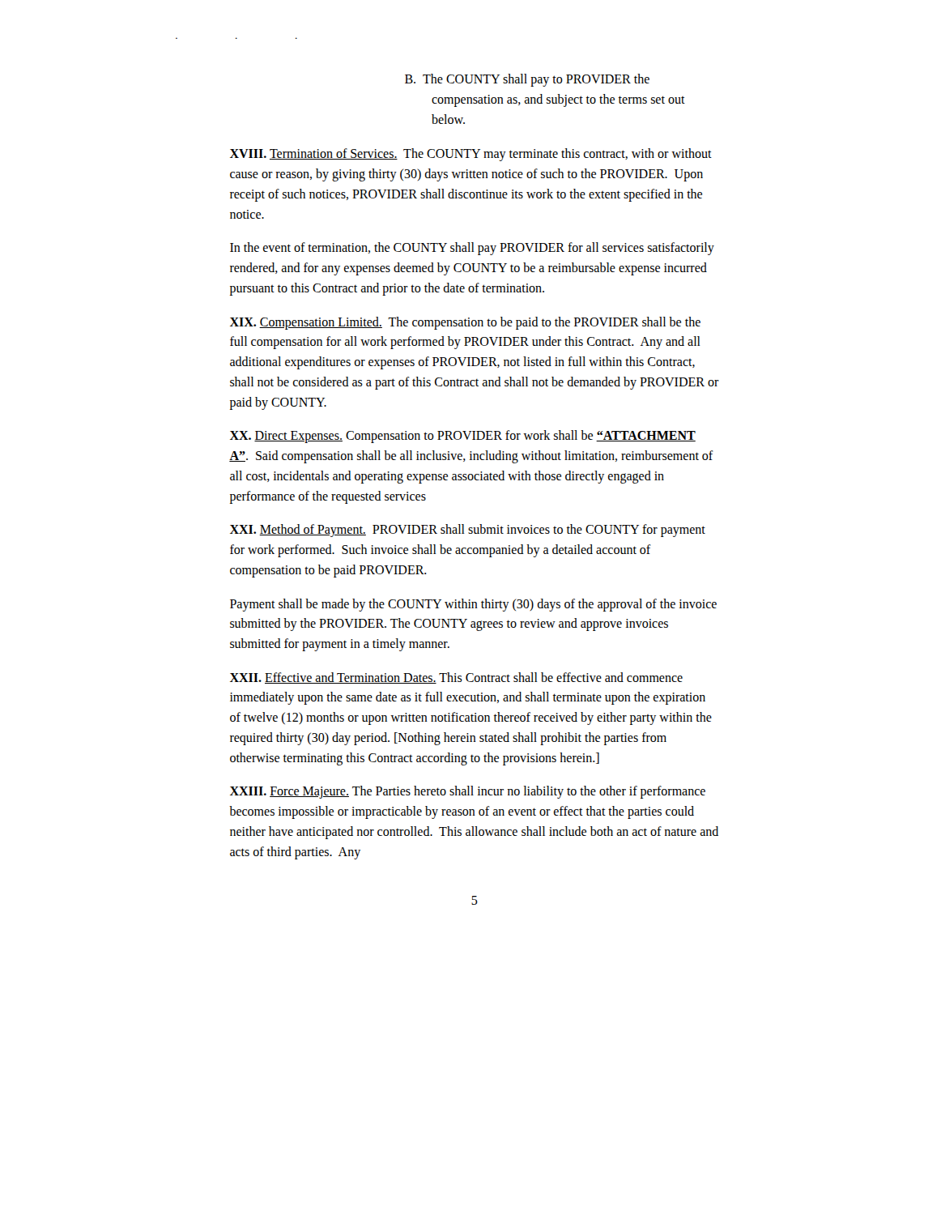. . .
B. The COUNTY shall pay to PROVIDER the compensation as, and subject to the terms set out below.
XVIII. Termination of Services. The COUNTY may terminate this contract, with or without cause or reason, by giving thirty (30) days written notice of such to the PROVIDER. Upon receipt of such notices, PROVIDER shall discontinue its work to the extent specified in the notice.
In the event of termination, the COUNTY shall pay PROVIDER for all services satisfactorily rendered, and for any expenses deemed by COUNTY to be a reimbursable expense incurred pursuant to this Contract and prior to the date of termination.
XIX. Compensation Limited. The compensation to be paid to the PROVIDER shall be the full compensation for all work performed by PROVIDER under this Contract. Any and all additional expenditures or expenses of PROVIDER, not listed in full within this Contract, shall not be considered as a part of this Contract and shall not be demanded by PROVIDER or paid by COUNTY.
XX. Direct Expenses. Compensation to PROVIDER for work shall be “ATTACHMENT A”. Said compensation shall be all inclusive, including without limitation, reimbursement of all cost, incidentals and operating expense associated with those directly engaged in performance of the requested services
XXI. Method of Payment. PROVIDER shall submit invoices to the COUNTY for payment for work performed. Such invoice shall be accompanied by a detailed account of compensation to be paid PROVIDER.
Payment shall be made by the COUNTY within thirty (30) days of the approval of the invoice submitted by the PROVIDER. The COUNTY agrees to review and approve invoices submitted for payment in a timely manner.
XXII. Effective and Termination Dates. This Contract shall be effective and commence immediately upon the same date as it full execution, and shall terminate upon the expiration of twelve (12) months or upon written notification thereof received by either party within the required thirty (30) day period. [Nothing herein stated shall prohibit the parties from otherwise terminating this Contract according to the provisions herein.]
XXIII. Force Majeure. The Parties hereto shall incur no liability to the other if performance becomes impossible or impracticable by reason of an event or effect that the parties could neither have anticipated nor controlled. This allowance shall include both an act of nature and acts of third parties. Any
5